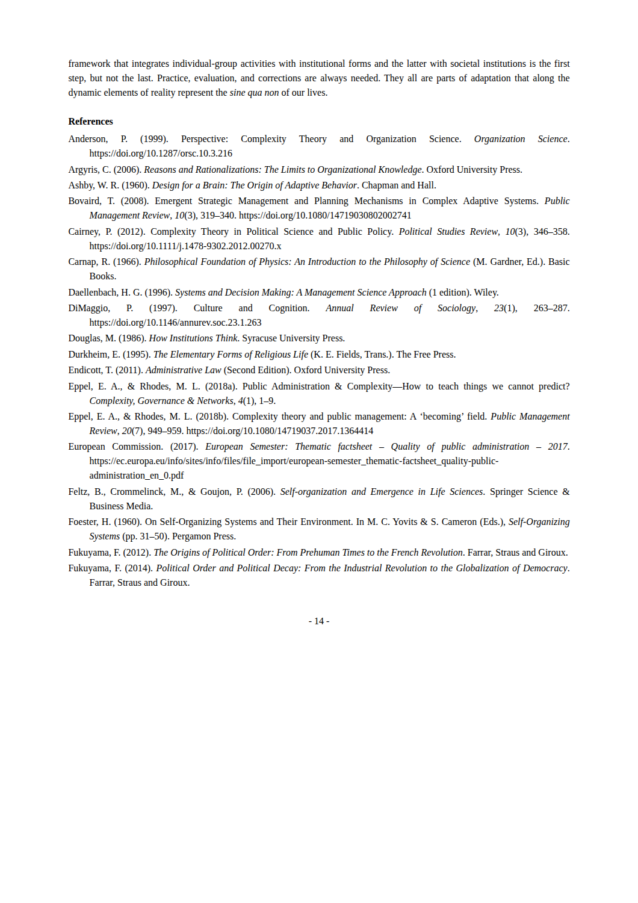framework that integrates individual-group activities with institutional forms and the latter with societal institutions is the first step, but not the last. Practice, evaluation, and corrections are always needed. They all are parts of adaptation that along the dynamic elements of reality represent the sine qua non of our lives.
References
Anderson, P. (1999). Perspective: Complexity Theory and Organization Science. Organization Science. https://doi.org/10.1287/orsc.10.3.216
Argyris, C. (2006). Reasons and Rationalizations: The Limits to Organizational Knowledge. Oxford University Press.
Ashby, W. R. (1960). Design for a Brain: The Origin of Adaptive Behavior. Chapman and Hall.
Bovaird, T. (2008). Emergent Strategic Management and Planning Mechanisms in Complex Adaptive Systems. Public Management Review, 10(3), 319–340. https://doi.org/10.1080/14719030802002741
Cairney, P. (2012). Complexity Theory in Political Science and Public Policy. Political Studies Review, 10(3), 346–358. https://doi.org/10.1111/j.1478-9302.2012.00270.x
Carnap, R. (1966). Philosophical Foundation of Physics: An Introduction to the Philosophy of Science (M. Gardner, Ed.). Basic Books.
Daellenbach, H. G. (1996). Systems and Decision Making: A Management Science Approach (1 edition). Wiley.
DiMaggio, P. (1997). Culture and Cognition. Annual Review of Sociology, 23(1), 263–287. https://doi.org/10.1146/annurev.soc.23.1.263
Douglas, M. (1986). How Institutions Think. Syracuse University Press.
Durkheim, E. (1995). The Elementary Forms of Religious Life (K. E. Fields, Trans.). The Free Press.
Endicott, T. (2011). Administrative Law (Second Edition). Oxford University Press.
Eppel, E. A., & Rhodes, M. L. (2018a). Public Administration & Complexity—How to teach things we cannot predict? Complexity, Governance & Networks, 4(1), 1–9.
Eppel, E. A., & Rhodes, M. L. (2018b). Complexity theory and public management: A ‘becoming’ field. Public Management Review, 20(7), 949–959. https://doi.org/10.1080/14719037.2017.1364414
European Commission. (2017). European Semester: Thematic factsheet – Quality of public administration – 2017. https://ec.europa.eu/info/sites/info/files/file_import/european-semester_thematic-factsheet_quality-public-administration_en_0.pdf
Feltz, B., Crommelinck, M., & Goujon, P. (2006). Self-organization and Emergence in Life Sciences. Springer Science & Business Media.
Foester, H. (1960). On Self-Organizing Systems and Their Environment. In M. C. Yovits & S. Cameron (Eds.), Self-Organizing Systems (pp. 31–50). Pergamon Press.
Fukuyama, F. (2012). The Origins of Political Order: From Prehuman Times to the French Revolution. Farrar, Straus and Giroux.
Fukuyama, F. (2014). Political Order and Political Decay: From the Industrial Revolution to the Globalization of Democracy. Farrar, Straus and Giroux.
- 14 -